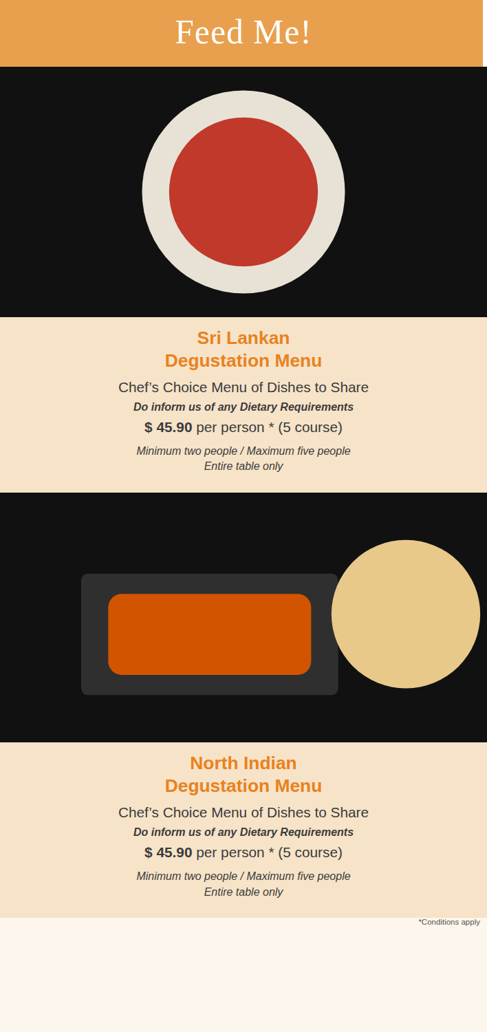Feed Me!
Sri Lankan
Degustation Menu
Chef’s Choice Menu of Dishes to Share
Do inform us of any Dietary Requirements
$ 45.90 per person * (5 course)
Minimum two people / Maximum five people
Entire table only
North Indian
Degustation Menu
Chef’s Choice Menu of Dishes to Share
Do inform us of any Dietary Requirements
$ 45.90 per person * (5 course)
Minimum two people / Maximum five people
Entire table only
*Conditions apply